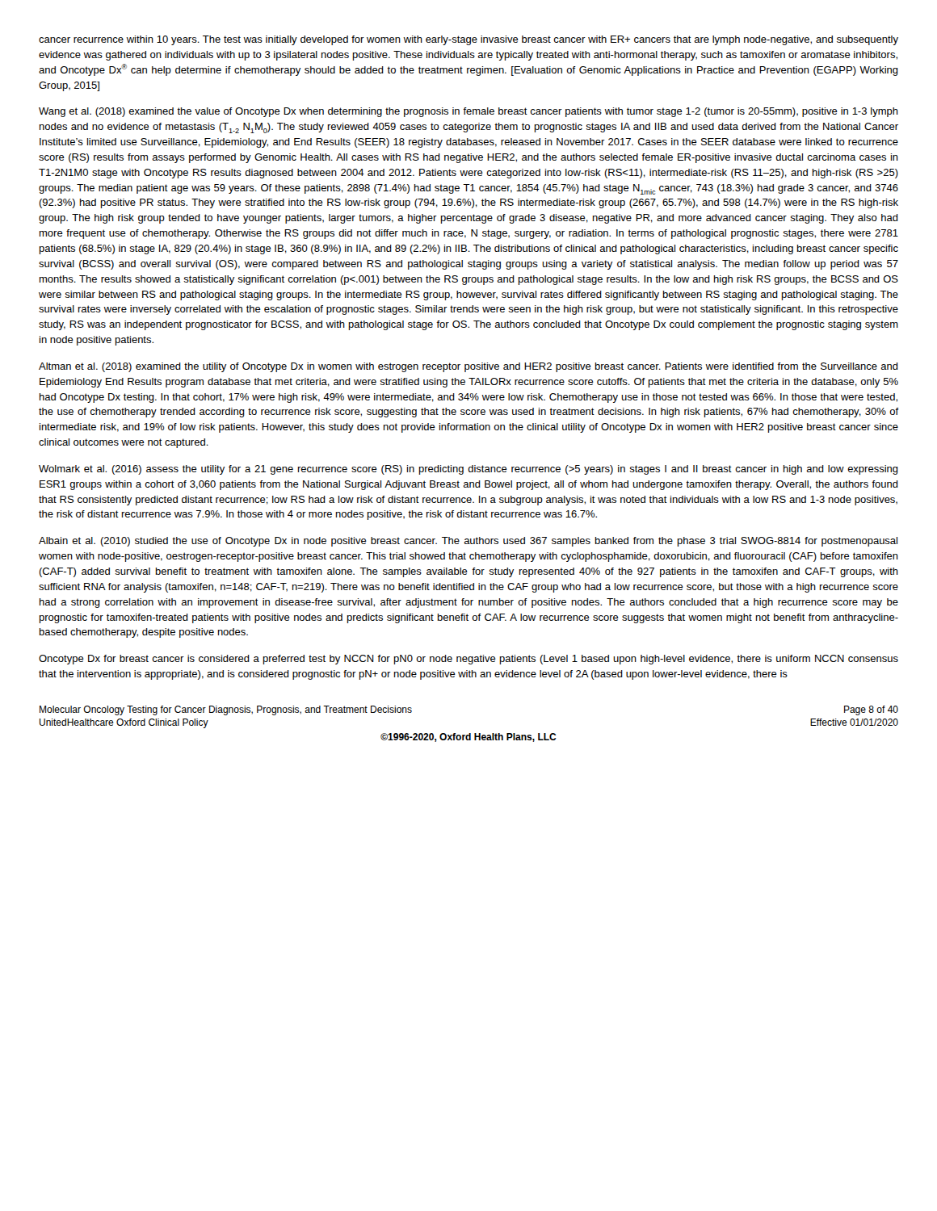cancer recurrence within 10 years. The test was initially developed for women with early-stage invasive breast cancer with ER+ cancers that are lymph node-negative, and subsequently evidence was gathered on individuals with up to 3 ipsilateral nodes positive. These individuals are typically treated with anti-hormonal therapy, such as tamoxifen or aromatase inhibitors, and Oncotype Dx® can help determine if chemotherapy should be added to the treatment regimen. [Evaluation of Genomic Applications in Practice and Prevention (EGAPP) Working Group, 2015]
Wang et al. (2018) examined the value of Oncotype Dx when determining the prognosis in female breast cancer patients with tumor stage 1-2 (tumor is 20-55mm), positive in 1-3 lymph nodes and no evidence of metastasis (T1-2 N1M0). The study reviewed 4059 cases to categorize them to prognostic stages IA and IIB and used data derived from the National Cancer Institute’s limited use Surveillance, Epidemiology, and End Results (SEER) 18 registry databases, released in November 2017. Cases in the SEER database were linked to recurrence score (RS) results from assays performed by Genomic Health. All cases with RS had negative HER2, and the authors selected female ER-positive invasive ductal carcinoma cases in T1-2N1M0 stage with Oncotype RS results diagnosed between 2004 and 2012. Patients were categorized into low-risk (RS<11), intermediate-risk (RS 11–25), and high-risk (RS >25) groups. The median patient age was 59 years. Of these patients, 2898 (71.4%) had stage T1 cancer, 1854 (45.7%) had stage N1mic cancer, 743 (18.3%) had grade 3 cancer, and 3746 (92.3%) had positive PR status. They were stratified into the RS low-risk group (794, 19.6%), the RS intermediate-risk group (2667, 65.7%), and 598 (14.7%) were in the RS high-risk group. The high risk group tended to have younger patients, larger tumors, a higher percentage of grade 3 disease, negative PR, and more advanced cancer staging. They also had more frequent use of chemotherapy. Otherwise the RS groups did not differ much in race, N stage, surgery, or radiation. In terms of pathological prognostic stages, there were 2781 patients (68.5%) in stage IA, 829 (20.4%) in stage IB, 360 (8.9%) in IIA, and 89 (2.2%) in IIB. The distributions of clinical and pathological characteristics, including breast cancer specific survival (BCSS) and overall survival (OS), were compared between RS and pathological staging groups using a variety of statistical analysis. The median follow up period was 57 months. The results showed a statistically significant correlation (p<.001) between the RS groups and pathological stage results. In the low and high risk RS groups, the BCSS and OS were similar between RS and pathological staging groups. In the intermediate RS group, however, survival rates differed significantly between RS staging and pathological staging. The survival rates were inversely correlated with the escalation of prognostic stages. Similar trends were seen in the high risk group, but were not statistically significant. In this retrospective study, RS was an independent prognosticator for BCSS, and with pathological stage for OS. The authors concluded that Oncotype Dx could complement the prognostic staging system in node positive patients.
Altman et al. (2018) examined the utility of Oncotype Dx in women with estrogen receptor positive and HER2 positive breast cancer. Patients were identified from the Surveillance and Epidemiology End Results program database that met criteria, and were stratified using the TAILORx recurrence score cutoffs. Of patients that met the criteria in the database, only 5% had Oncotype Dx testing. In that cohort, 17% were high risk, 49% were intermediate, and 34% were low risk. Chemotherapy use in those not tested was 66%. In those that were tested, the use of chemotherapy trended according to recurrence risk score, suggesting that the score was used in treatment decisions. In high risk patients, 67% had chemotherapy, 30% of intermediate risk, and 19% of low risk patients. However, this study does not provide information on the clinical utility of Oncotype Dx in women with HER2 positive breast cancer since clinical outcomes were not captured.
Wolmark et al. (2016) assess the utility for a 21 gene recurrence score (RS) in predicting distance recurrence (>5 years) in stages I and II breast cancer in high and low expressing ESR1 groups within a cohort of 3,060 patients from the National Surgical Adjuvant Breast and Bowel project, all of whom had undergone tamoxifen therapy. Overall, the authors found that RS consistently predicted distant recurrence; low RS had a low risk of distant recurrence. In a subgroup analysis, it was noted that individuals with a low RS and 1-3 node positives, the risk of distant recurrence was 7.9%. In those with 4 or more nodes positive, the risk of distant recurrence was 16.7%.
Albain et al. (2010) studied the use of Oncotype Dx in node positive breast cancer. The authors used 367 samples banked from the phase 3 trial SWOG-8814 for postmenopausal women with node-positive, oestrogen-receptor-positive breast cancer. This trial showed that chemotherapy with cyclophosphamide, doxorubicin, and fluorouracil (CAF) before tamoxifen (CAF-T) added survival benefit to treatment with tamoxifen alone. The samples available for study represented 40% of the 927 patients in the tamoxifen and CAF-T groups, with sufficient RNA for analysis (tamoxifen, n=148; CAF-T, n=219). There was no benefit identified in the CAF group who had a low recurrence score, but those with a high recurrence score had a strong correlation with an improvement in disease-free survival, after adjustment for number of positive nodes. The authors concluded that a high recurrence score may be prognostic for tamoxifen-treated patients with positive nodes and predicts significant benefit of CAF. A low recurrence score suggests that women might not benefit from anthracycline-based chemotherapy, despite positive nodes.
Oncotype Dx for breast cancer is considered a preferred test by NCCN for pN0 or node negative patients (Level 1 based upon high-level evidence, there is uniform NCCN consensus that the intervention is appropriate), and is considered prognostic for pN+ or node positive with an evidence level of 2A (based upon lower-level evidence, there is
Molecular Oncology Testing for Cancer Diagnosis, Prognosis, and Treatment Decisions
UnitedHealthcare Oxford Clinical Policy
Page 8 of 40
Effective 01/01/2020
©1996-2020, Oxford Health Plans, LLC